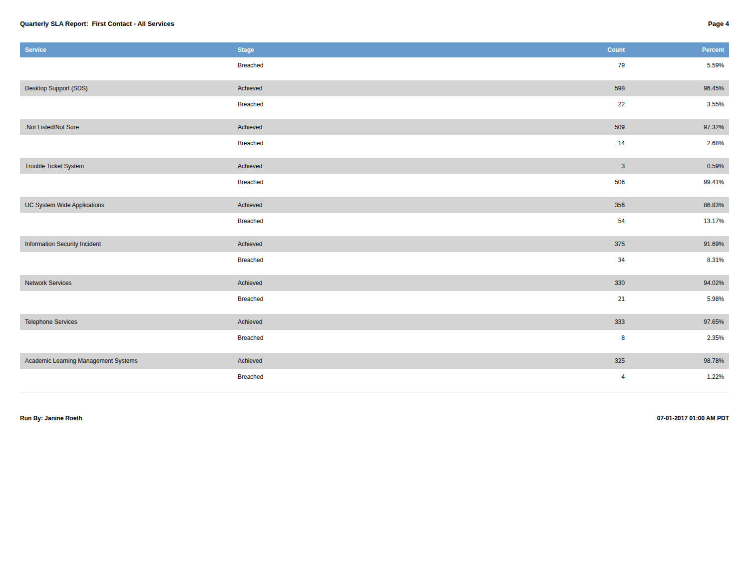Quarterly SLA Report: First Contact - All Services
Page 4
| Service | Stage | Count | Percent |
| --- | --- | --- | --- |
| | Breached | 79 | 5.59% |
| Desktop Support (SDS) | Achieved | 598 | 96.45% |
| | Breached | 22 | 3.55% |
| .Not Listed/Not Sure | Achieved | 509 | 97.32% |
| | Breached | 14 | 2.68% |
| Trouble Ticket System | Achieved | 3 | 0.59% |
| | Breached | 506 | 99.41% |
| UC System Wide Applications | Achieved | 356 | 86.83% |
| | Breached | 54 | 13.17% |
| Information Security Incident | Achieved | 375 | 91.69% |
| | Breached | 34 | 8.31% |
| Network Services | Achieved | 330 | 94.02% |
| | Breached | 21 | 5.98% |
| Telephone Services | Achieved | 333 | 97.65% |
| | Breached | 8 | 2.35% |
| Academic Learning Management Systems | Achieved | 325 | 98.78% |
| | Breached | 4 | 1.22% |
Run By: Janine Roeth
07-01-2017 01:00 AM PDT